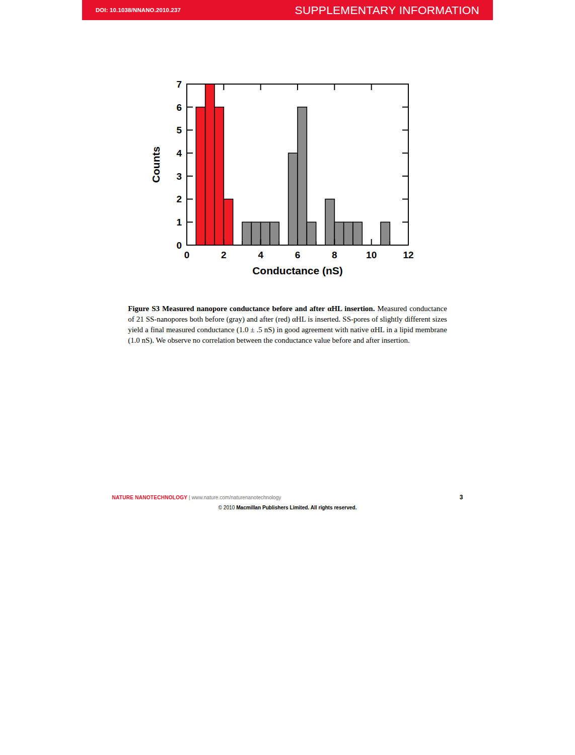DOI: 10.1038/NNANO.2010.237
SUPPLEMENTARY INFORMATION
Histogram: Counts (y, 0..7) vs Conductance (nS) (x, 0..12) Red bars (after αHL insertion): low conductance region Gray bars (before insertion): higher conductance region Measured nanopore conductance before and after αHL insertion Histogram with x-axis Conductance in nanosiemens from 0 to 12 and y-axis Counts from 0 to 7. Red bars cluster near 0.5 to 2 nS; gray bars spread from about 3 to 11 nS. scales: x px = 80 + (nS/12)*440 => 36.6667 px per nS y px = 360 - (count/7)*320 => 45.7143 px per count 0 1 2 3 4 5 6 7 0 2 4 6 8 10 12 Conductance (nS) Counts
Figure S3 Measured nanopore conductance before and after αHL insertion. Measured conductance of 21 SS-nanopores both before (gray) and after (red) αHL is inserted. SS-pores of slightly different sizes yield a final measured conductance (1.0 ± .5 nS) in good agreement with native αHL in a lipid membrane (1.0 nS). We observe no correlation between the conductance value before and after insertion.
NATURE NANOTECHNOLOGY | www.nature.com/naturenanotechnology
3
© 2010 Macmillan Publishers Limited. All rights reserved.